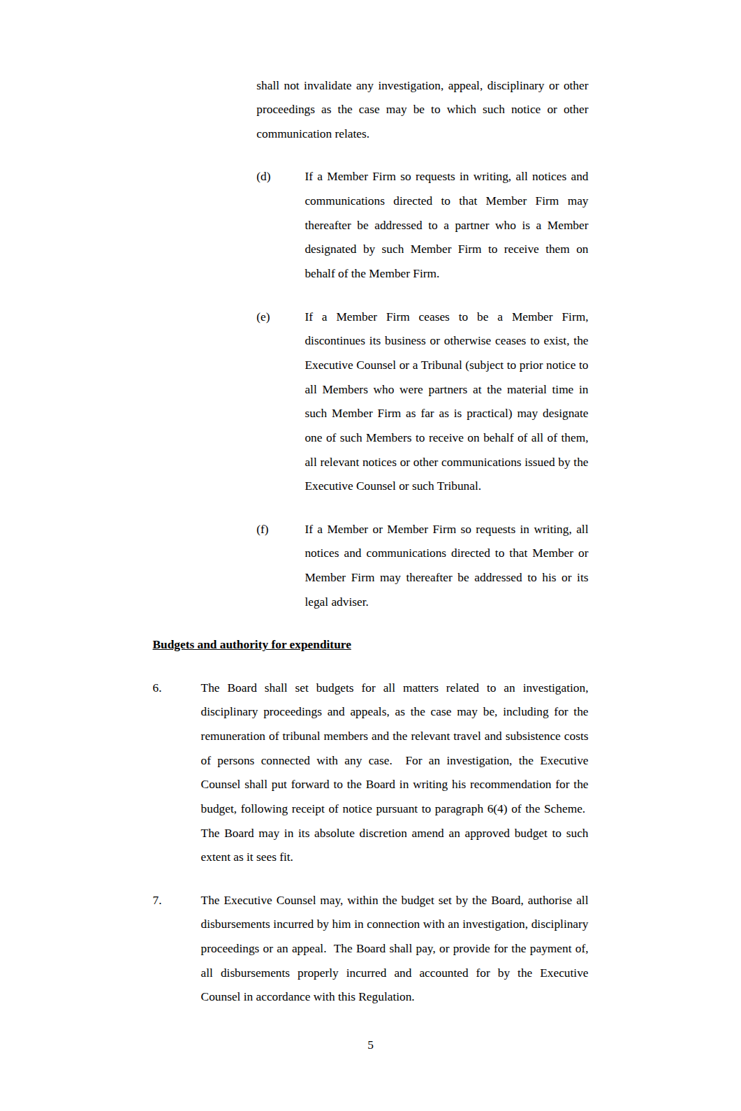shall not invalidate any investigation, appeal, disciplinary or other proceedings as the case may be to which such notice or other communication relates.
(d) If a Member Firm so requests in writing, all notices and communications directed to that Member Firm may thereafter be addressed to a partner who is a Member designated by such Member Firm to receive them on behalf of the Member Firm.
(e) If a Member Firm ceases to be a Member Firm, discontinues its business or otherwise ceases to exist, the Executive Counsel or a Tribunal (subject to prior notice to all Members who were partners at the material time in such Member Firm as far as is practical) may designate one of such Members to receive on behalf of all of them, all relevant notices or other communications issued by the Executive Counsel or such Tribunal.
(f) If a Member or Member Firm so requests in writing, all notices and communications directed to that Member or Member Firm may thereafter be addressed to his or its legal adviser.
Budgets and authority for expenditure
6. The Board shall set budgets for all matters related to an investigation, disciplinary proceedings and appeals, as the case may be, including for the remuneration of tribunal members and the relevant travel and subsistence costs of persons connected with any case. For an investigation, the Executive Counsel shall put forward to the Board in writing his recommendation for the budget, following receipt of notice pursuant to paragraph 6(4) of the Scheme. The Board may in its absolute discretion amend an approved budget to such extent as it sees fit.
7. The Executive Counsel may, within the budget set by the Board, authorise all disbursements incurred by him in connection with an investigation, disciplinary proceedings or an appeal. The Board shall pay, or provide for the payment of, all disbursements properly incurred and accounted for by the Executive Counsel in accordance with this Regulation.
5